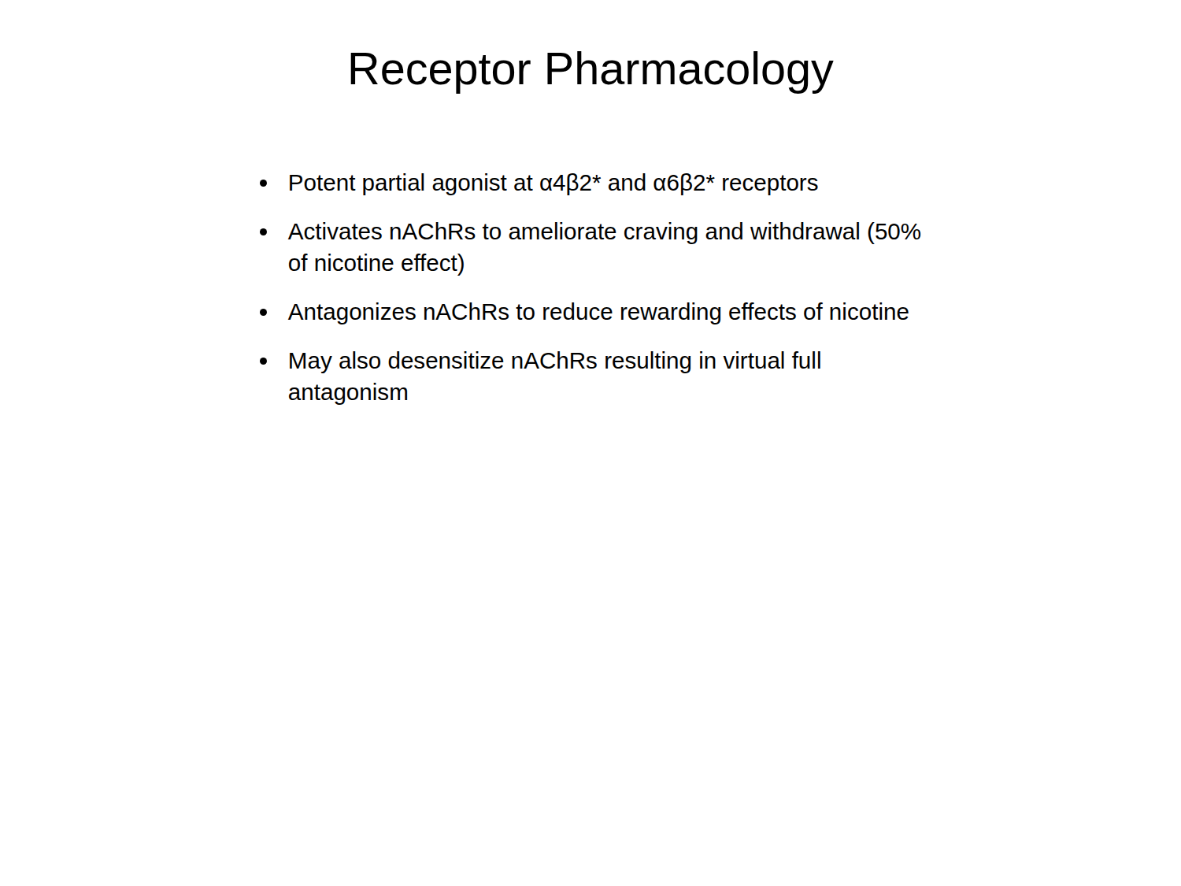Receptor Pharmacology
Potent partial agonist at α4β2* and α6β2* receptors
Activates nAChRs to ameliorate craving and withdrawal (50% of nicotine effect)
Antagonizes nAChRs to reduce rewarding effects of nicotine
May also desensitize nAChRs resulting in virtual full antagonism